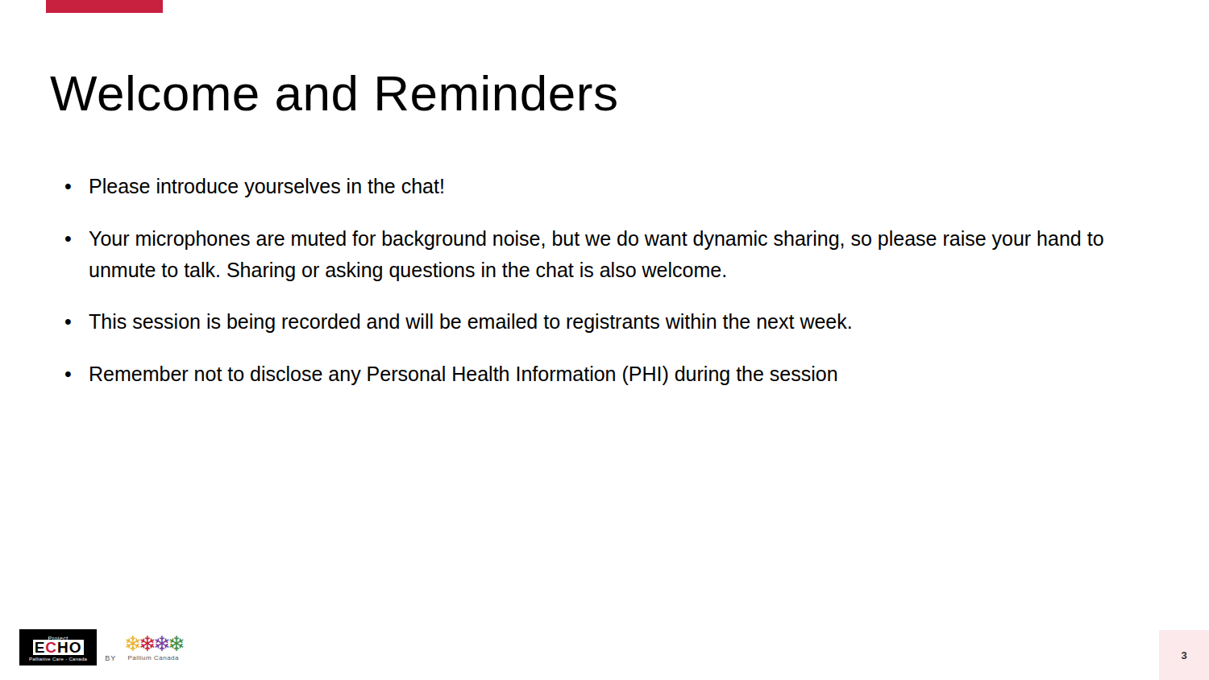Welcome and Reminders
Please introduce yourselves in the chat!
Your microphones are muted for background noise, but we do want dynamic sharing, so please raise your hand to unmute to talk. Sharing or asking questions in the chat is also welcome.
This session is being recorded and will be emailed to registrants within the next week.
Remember not to disclose any Personal Health Information (PHI) during the session
Project ECHO Palliative Care - Canada
BY
❄❄❄❄
Pallium Canada
3